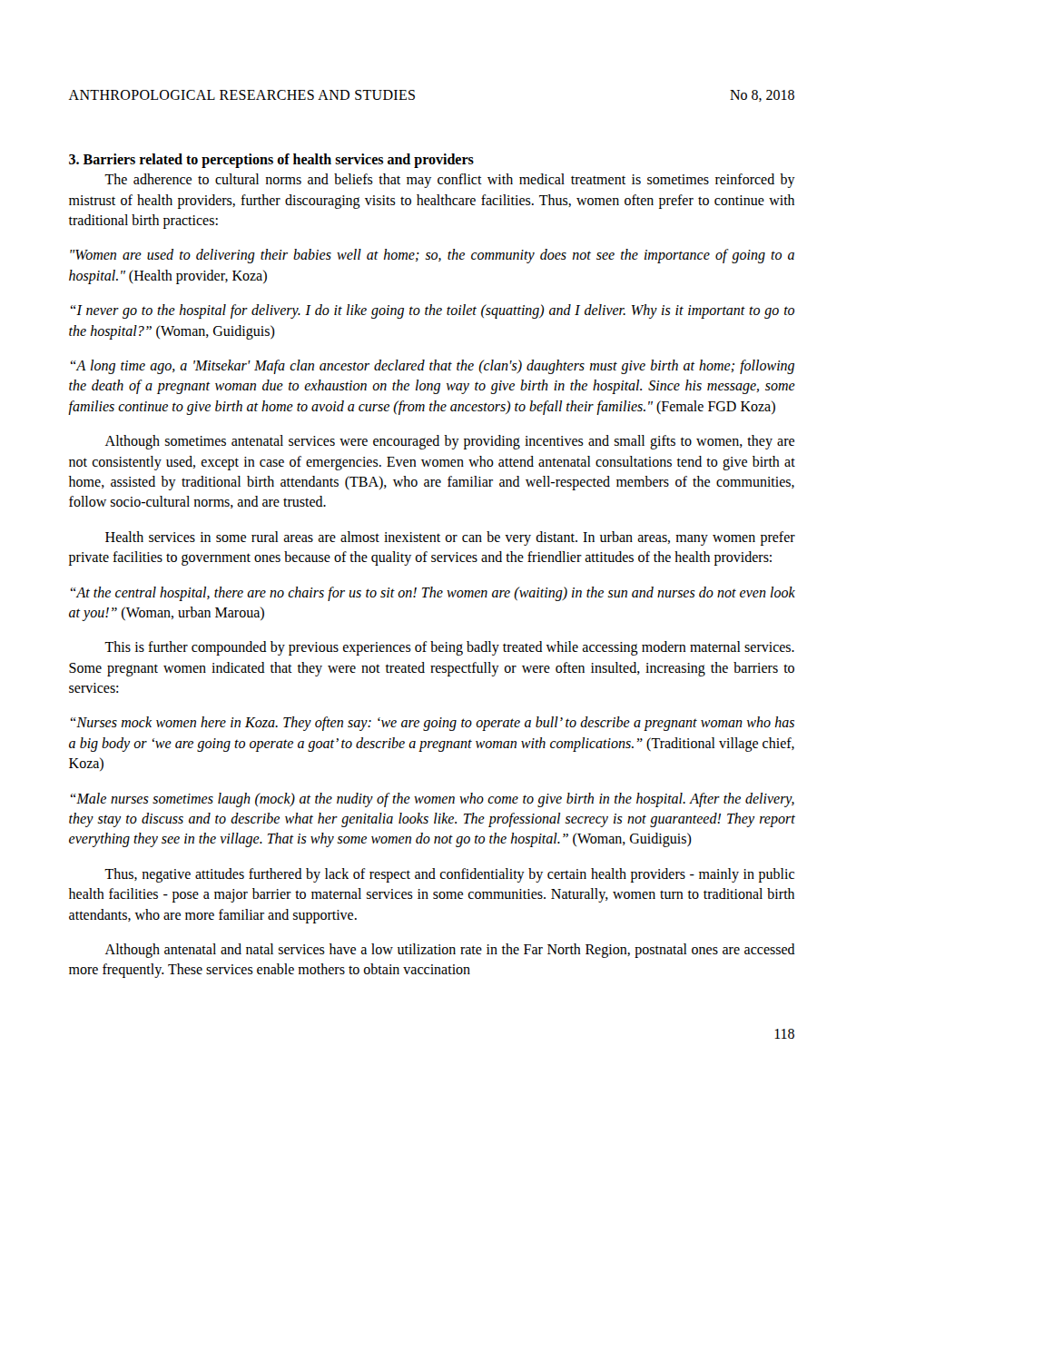ANTHROPOLOGICAL RESEARCHES AND STUDIES No 8, 2018
3. Barriers related to perceptions of health services and providers
The adherence to cultural norms and beliefs that may conflict with medical treatment is sometimes reinforced by mistrust of health providers, further discouraging visits to healthcare facilities. Thus, women often prefer to continue with traditional birth practices:
"Women are used to delivering their babies well at home; so, the community does not see the importance of going to a hospital." (Health provider, Koza)
“I never go to the hospital for delivery. I do it like going to the toilet (squatting) and I deliver. Why is it important to go to the hospital?” (Woman, Guidiguis)
“A long time ago, a 'Mitsekar' Mafa clan ancestor declared that the (clan's) daughters must give birth at home; following the death of a pregnant woman due to exhaustion on the long way to give birth in the hospital. Since his message, some families continue to give birth at home to avoid a curse (from the ancestors) to befall their families." (Female FGD Koza)
Although sometimes antenatal services were encouraged by providing incentives and small gifts to women, they are not consistently used, except in case of emergencies. Even women who attend antenatal consultations tend to give birth at home, assisted by traditional birth attendants (TBA), who are familiar and well-respected members of the communities, follow socio-cultural norms, and are trusted.
Health services in some rural areas are almost inexistent or can be very distant. In urban areas, many women prefer private facilities to government ones because of the quality of services and the friendlier attitudes of the health providers:
“At the central hospital, there are no chairs for us to sit on! The women are (waiting) in the sun and nurses do not even look at you!” (Woman, urban Maroua)
This is further compounded by previous experiences of being badly treated while accessing modern maternal services. Some pregnant women indicated that they were not treated respectfully or were often insulted, increasing the barriers to services:
“Nurses mock women here in Koza. They often say: ‘we are going to operate a bull’ to describe a pregnant woman who has a big body or ‘we are going to operate a goat’ to describe a pregnant woman with complications.” (Traditional village chief, Koza)
“Male nurses sometimes laugh (mock) at the nudity of the women who come to give birth in the hospital. After the delivery, they stay to discuss and to describe what her genitalia looks like. The professional secrecy is not guaranteed! They report everything they see in the village. That is why some women do not go to the hospital.” (Woman, Guidiguis)
Thus, negative attitudes furthered by lack of respect and confidentiality by certain health providers - mainly in public health facilities - pose a major barrier to maternal services in some communities. Naturally, women turn to traditional birth attendants, who are more familiar and supportive.
Although antenatal and natal services have a low utilization rate in the Far North Region, postnatal ones are accessed more frequently. These services enable mothers to obtain vaccination
118